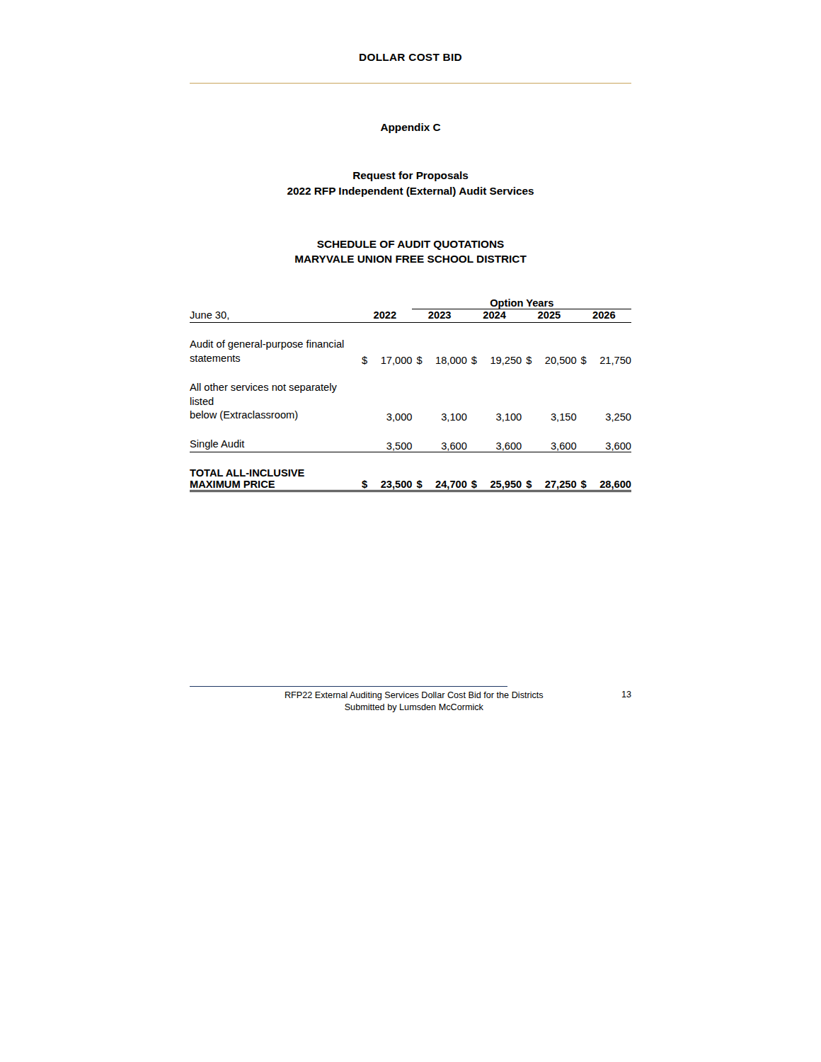DOLLAR COST BID
Appendix C
Request for Proposals
2022 RFP Independent (External) Audit Services
SCHEDULE OF AUDIT QUOTATIONS
MARYVALE UNION FREE SCHOOL DISTRICT
| | | Option Years |
| June 30, | 2022 | 2023 | 2024 | 2025 | 2026 |
| Audit of general-purpose financial statements | $ 17,000 | $ 18,000 | $ 19,250 | $ 20,500 | $ 21,750 |
| All other services not separately listed below (Extraclassroom) | 3,000 | 3,100 | 3,100 | 3,150 | 3,250 |
| Single Audit | 3,500 | 3,600 | 3,600 | 3,600 | 3,600 |
| TOTAL ALL-INCLUSIVE MAXIMUM PRICE | $ 23,500 | $ 24,700 | $ 25,950 | $ 27,250 | $ 28,600 |
RFP22 External Auditing Services Dollar Cost Bid for the Districts
Submitted by Lumsden McCormick
13